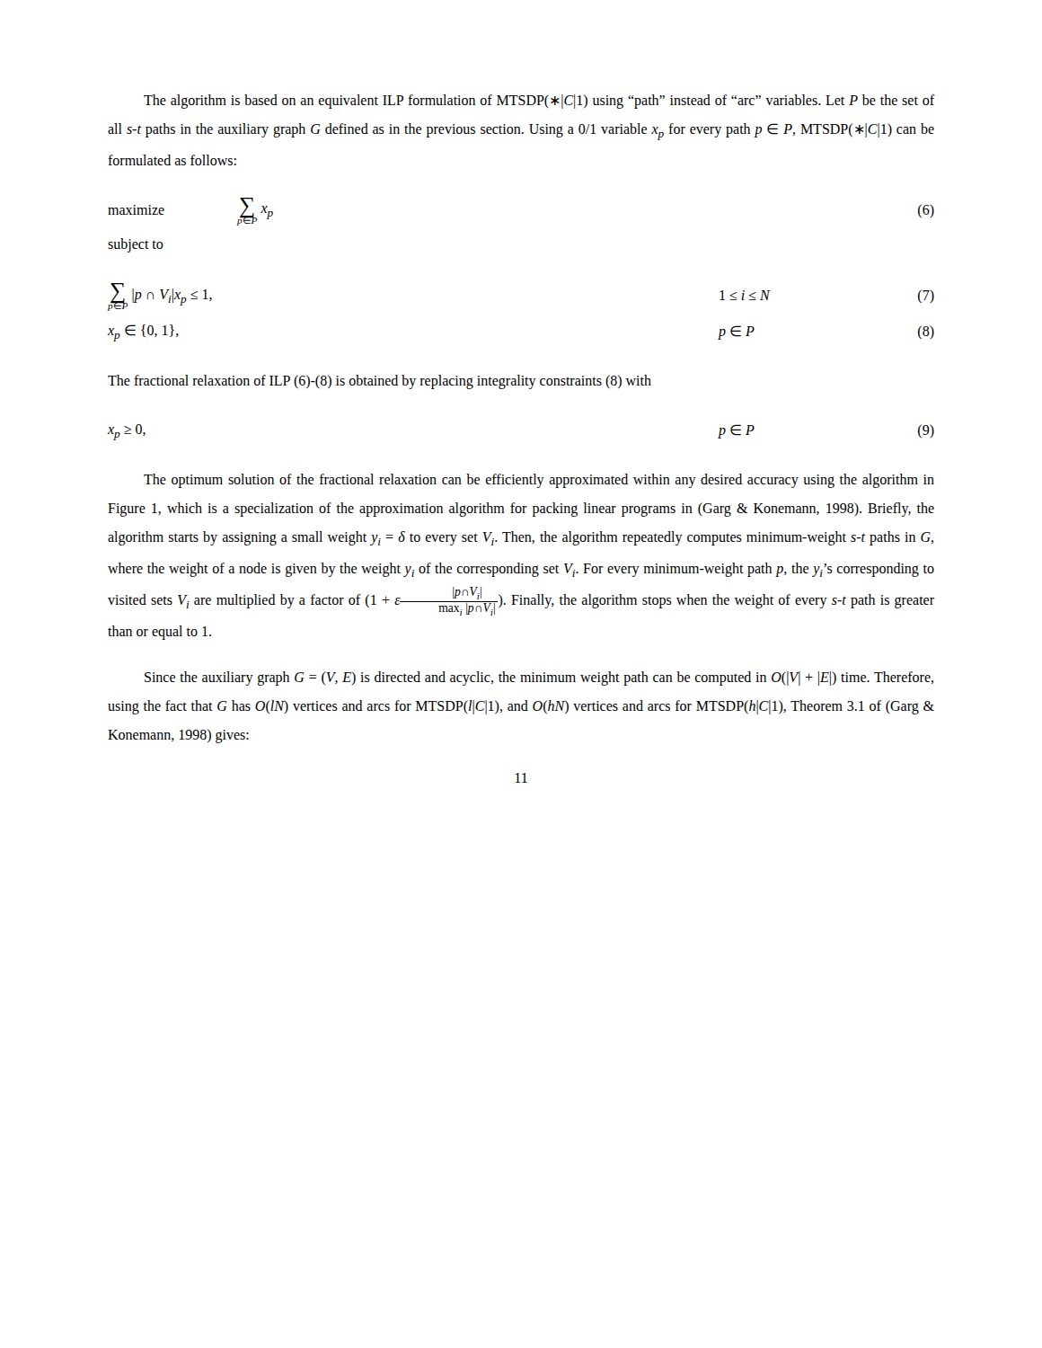The algorithm is based on an equivalent ILP formulation of MTSDP(∗|C|1) using “path” instead of “arc” variables. Let P be the set of all s-t paths in the auxiliary graph G defined as in the previous section. Using a 0/1 variable xp for every path p ∈ P, MTSDP(∗|C|1) can be formulated as follows:
| maximize | ∑ p ∈ P x p | (6) |
| subject to | | |
| ∑ p ∈ P / p ∩ V i / x p ≤ 1, | 1 ≤ i ≤ N | (7) |
| x p ∈ {0, 1}, | p ∈ P | (8) |
The fractional relaxation of ILP (6)-(8) is obtained by replacing integrality constraints (8) with
| x p ≥ 0, | p ∈ P | (9) |
The optimum solution of the fractional relaxation can be efficiently approximated within any desired accuracy using the algorithm in Figure 1, which is a specialization of the approximation algorithm for packing linear programs in (Garg & Konemann, 1998). Briefly, the algorithm starts by assigning a small weight yi = δ to every set Vi. Then, the algorithm repeatedly computes minimum-weight s-t paths in G, where the weight of a node is given by the weight yi of the corresponding set Vi. For every minimum-weight path p, the yi’s corresponding to visited sets Vi are multiplied by a factor of (1 + ε|p∩Vi|maxi |p∩Vi|). Finally, the algorithm stops when the weight of every s-t path is greater than or equal to 1.
Since the auxiliary graph G = (V, E) is directed and acyclic, the minimum weight path can be computed in O(|V| + |E|) time. Therefore, using the fact that G has O(lN) vertices and arcs for MTSDP(l|C|1), and O(hN) vertices and arcs for MTSDP(h|C|1), Theorem 3.1 of (Garg & Konemann, 1998) gives:
11